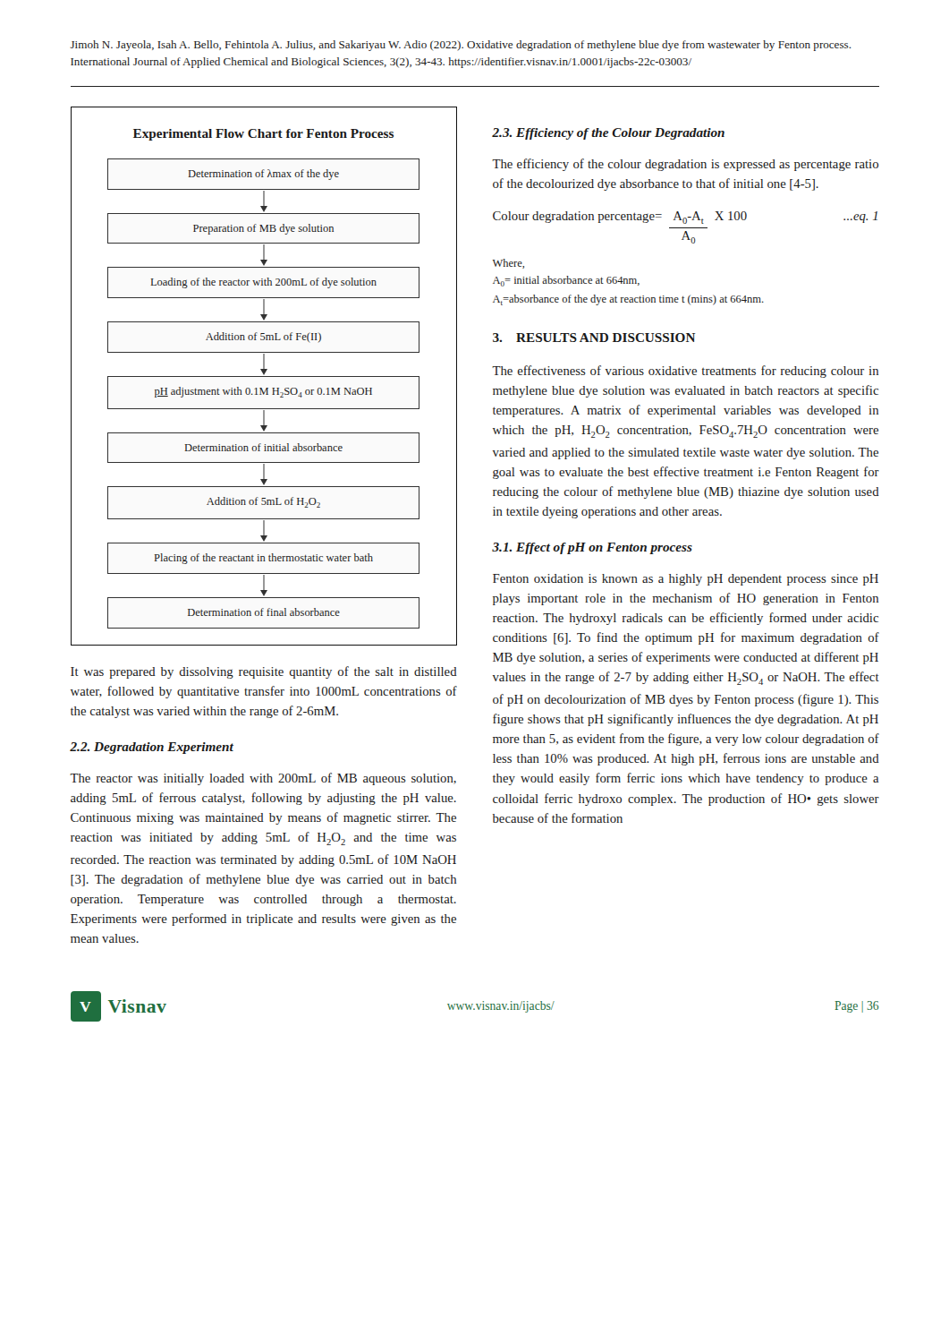Jimoh N. Jayeola, Isah A. Bello, Fehintola A. Julius, and Sakariyau W. Adio (2022). Oxidative degradation of methylene blue dye from wastewater by Fenton process. International Journal of Applied Chemical and Biological Sciences, 3(2), 34-43. https://identifier.visnav.in/1.0001/ijacbs-22c-03003/
Experimental Flow Chart for Fenton Process
Determination of λmax of the dye
Preparation of MB dye solution
Loading of the reactor with 200mL of dye solution
Addition of 5mL of Fe(II)
pH adjustment with 0.1M H2SO4 or 0.1M NaOH
Determination of initial absorbance
Addition of 5mL of H2O2
Placing of the reactant in thermostatic water bath
Determination of final absorbance
It was prepared by dissolving requisite quantity of the salt in distilled water, followed by quantitative transfer into 1000mL concentrations of the catalyst was varied within the range of 2-6mM.
2.2. Degradation Experiment
The reactor was initially loaded with 200mL of MB aqueous solution, adding 5mL of ferrous catalyst, following by adjusting the pH value. Continuous mixing was maintained by means of magnetic stirrer. The reaction was initiated by adding 5mL of H2O2 and the time was recorded. The reaction was terminated by adding 0.5mL of 10M NaOH [3]. The degradation of methylene blue dye was carried out in batch operation. Temperature was controlled through a thermostat. Experiments were performed in triplicate and results were given as the mean values.
2.3. Efficiency of the Colour Degradation
The efficiency of the colour degradation is expressed as percentage ratio of the decolourized dye absorbance to that of initial one [4-5].
Colour degradation percentage= A0-At A0 X 100 ...eq. 1
Where,
A0= initial absorbance at 664nm,
At=absorbance of the dye at reaction time t (mins) at 664nm.
3. RESULTS AND DISCUSSION
The effectiveness of various oxidative treatments for reducing colour in methylene blue dye solution was evaluated in batch reactors at specific temperatures. A matrix of experimental variables was developed in which the pH, H2O2 concentration, FeSO4.7H2O concentration were varied and applied to the simulated textile waste water dye solution. The goal was to evaluate the best effective treatment i.e Fenton Reagent for reducing the colour of methylene blue (MB) thiazine dye solution used in textile dyeing operations and other areas.
3.1. Effect of pH on Fenton process
Fenton oxidation is known as a highly pH dependent process since pH plays important role in the mechanism of HO generation in Fenton reaction. The hydroxyl radicals can be efficiently formed under acidic conditions [6]. To find the optimum pH for maximum degradation of MB dye solution, a series of experiments were conducted at different pH values in the range of 2-7 by adding either H2SO4 or NaOH. The effect of pH on decolourization of MB dyes by Fenton process (figure 1). This figure shows that pH significantly influences the dye degradation. At pH more than 5, as evident from the figure, a very low colour degradation of less than 10% was produced. At high pH, ferrous ions are unstable and they would easily form ferric ions which have tendency to produce a colloidal ferric hydroxo complex. The production of HO• gets slower because of the formation
V Visnav
www.visnav.in/ijacbs/
Page | 36